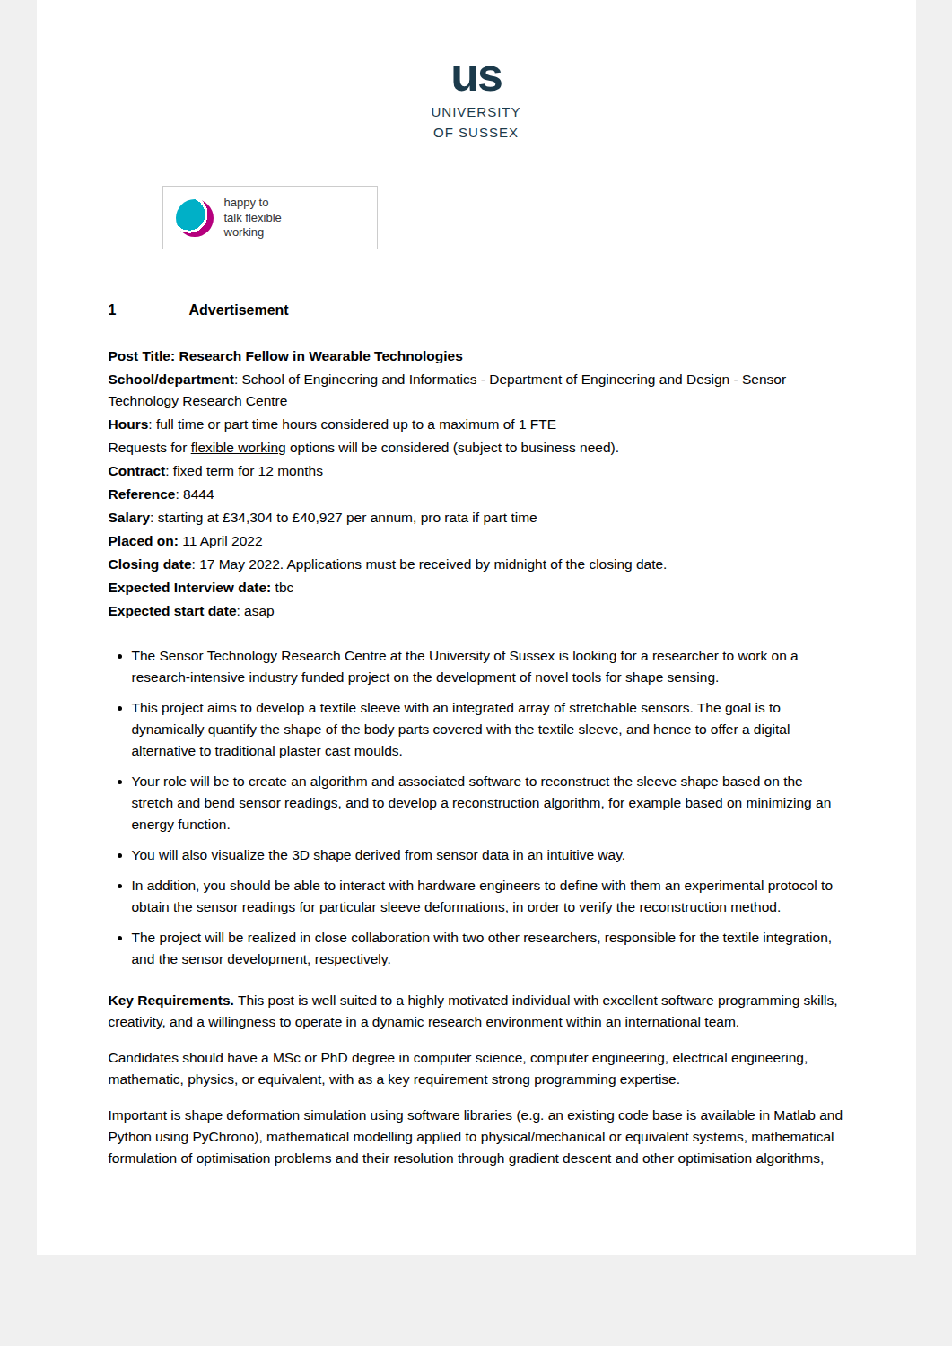us
UNIVERSITY
OF SUSSEX
happy to
talk flexible
working
1 Advertisement
Post Title: Research Fellow in Wearable Technologies
School/department: School of Engineering and Informatics - Department of Engineering and Design - Sensor Technology Research Centre
Hours: full time or part time hours considered up to a maximum of 1 FTE
Requests for flexible working options will be considered (subject to business need).
Contract: fixed term for 12 months
Reference: 8444
Salary: starting at £34,304 to £40,927 per annum, pro rata if part time
Placed on: 11 April 2022
Closing date: 17 May 2022. Applications must be received by midnight of the closing date.
Expected Interview date: tbc
Expected start date: asap
The Sensor Technology Research Centre at the University of Sussex is looking for a researcher to work on a research-intensive industry funded project on the development of novel tools for shape sensing.
This project aims to develop a textile sleeve with an integrated array of stretchable sensors. The goal is to dynamically quantify the shape of the body parts covered with the textile sleeve, and hence to offer a digital alternative to traditional plaster cast moulds.
Your role will be to create an algorithm and associated software to reconstruct the sleeve shape based on the stretch and bend sensor readings, and to develop a reconstruction algorithm, for example based on minimizing an energy function.
You will also visualize the 3D shape derived from sensor data in an intuitive way.
In addition, you should be able to interact with hardware engineers to define with them an experimental protocol to obtain the sensor readings for particular sleeve deformations, in order to verify the reconstruction method.
The project will be realized in close collaboration with two other researchers, responsible for the textile integration, and the sensor development, respectively.
Key Requirements. This post is well suited to a highly motivated individual with excellent software programming skills, creativity, and a willingness to operate in a dynamic research environment within an international team.
Candidates should have a MSc or PhD degree in computer science, computer engineering, electrical engineering, mathematic, physics, or equivalent, with as a key requirement strong programming expertise.
Important is shape deformation simulation using software libraries (e.g. an existing code base is available in Matlab and Python using PyChrono), mathematical modelling applied to physical/mechanical or equivalent systems, mathematical formulation of optimisation problems and their resolution through gradient descent and other optimisation algorithms,